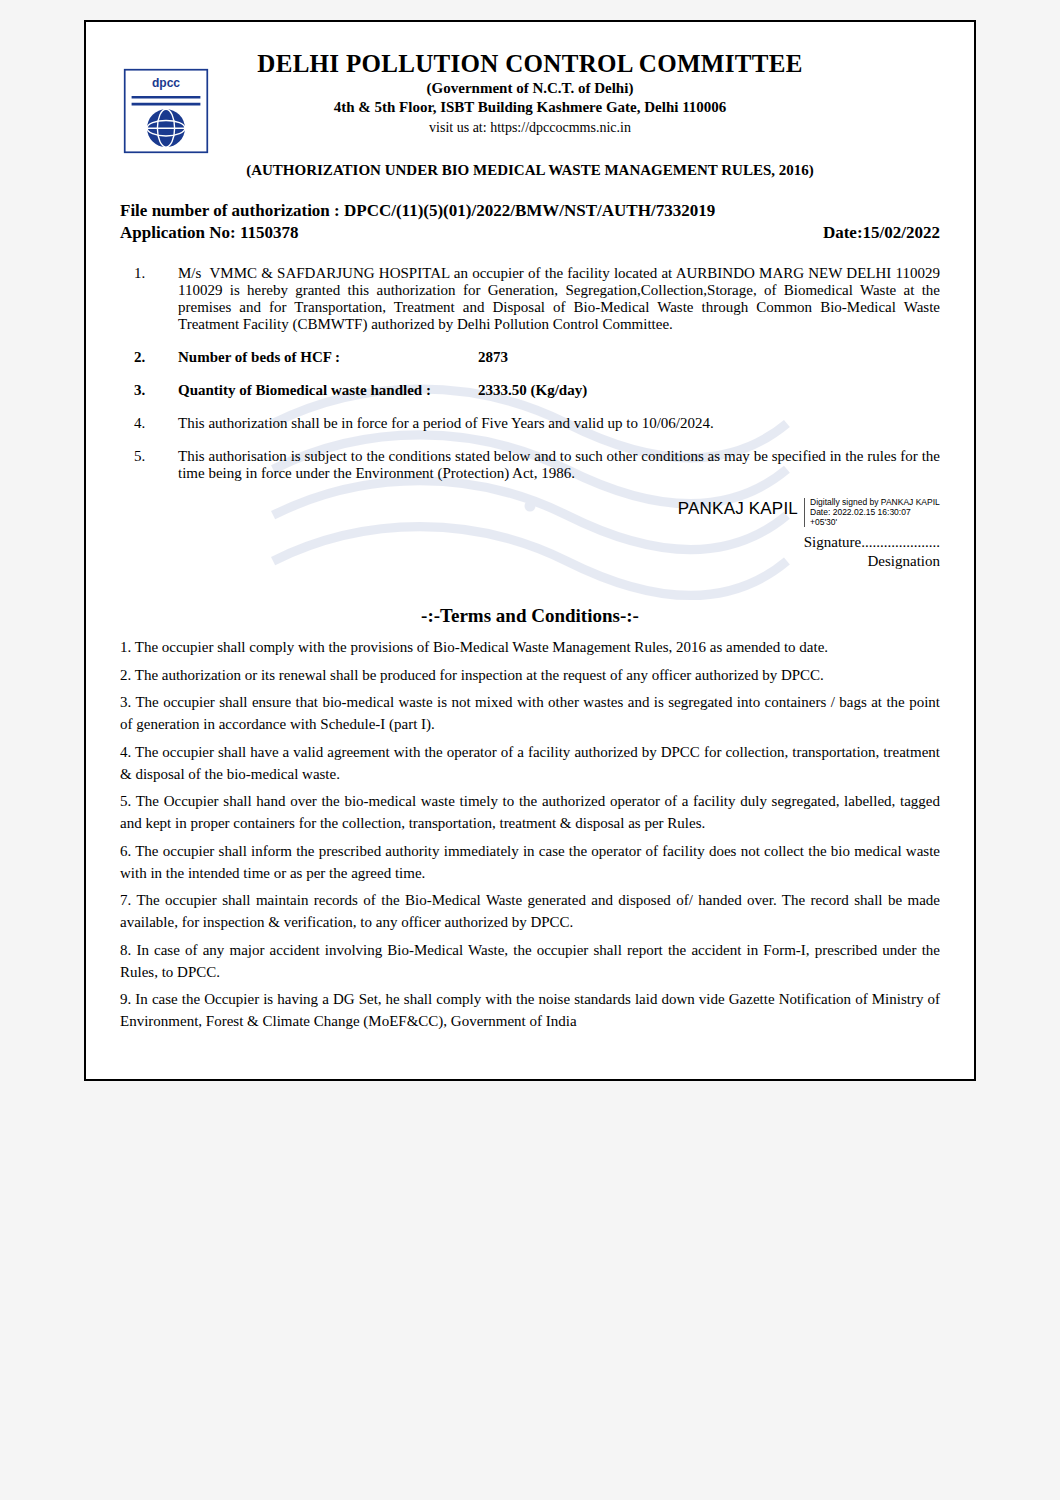dpcc
DELHI POLLUTION CONTROL COMMITTEE
(Government of N.C.T. of Delhi)
4th & 5th Floor, ISBT Building Kashmere Gate, Delhi 110006
visit us at: https://dpccocmms.nic.in
(AUTHORIZATION UNDER BIO MEDICAL WASTE MANAGEMENT RULES, 2016)
File number of authorization : DPCC/(11)(5)(01)/2022/BMW/NST/AUTH/7332019
Application No: 1150378 Date:15/02/2022
M/s VMMC & SAFDARJUNG HOSPITAL an occupier of the facility located at AURBINDO MARG NEW DELHI 110029 110029 is hereby granted this authorization for Generation, Segregation,Collection,Storage, of Biomedical Waste at the premises and for Transportation, Treatment and Disposal of Bio-Medical Waste through Common Bio-Medical Waste Treatment Facility (CBMWTF) authorized by Delhi Pollution Control Committee.
Number of beds of HCF : 2873
Quantity of Biomedical waste handled : 2333.50 (Kg/day)
This authorization shall be in force for a period of Five Years and valid up to 10/06/2024.
This authorisation is subject to the conditions stated below and to such other conditions as may be specified in the rules for the time being in force under the Environment (Protection) Act, 1986.
PANKAJ KAPIL Digitally signed by PANKAJ KAPIL
Date: 2022.02.15 16:30:07 +05'30'
Signature.....................
Designation
-:-Terms and Conditions-:-
1. The occupier shall comply with the provisions of Bio-Medical Waste Management Rules, 2016 as amended to date.
2. The authorization or its renewal shall be produced for inspection at the request of any officer authorized by DPCC.
3. The occupier shall ensure that bio-medical waste is not mixed with other wastes and is segregated into containers / bags at the point of generation in accordance with Schedule-I (part I).
4. The occupier shall have a valid agreement with the operator of a facility authorized by DPCC for collection, transportation, treatment & disposal of the bio-medical waste.
5. The Occupier shall hand over the bio-medical waste timely to the authorized operator of a facility duly segregated, labelled, tagged and kept in proper containers for the collection, transportation, treatment & disposal as per Rules.
6. The occupier shall inform the prescribed authority immediately in case the operator of facility does not collect the bio medical waste with in the intended time or as per the agreed time.
7. The occupier shall maintain records of the Bio-Medical Waste generated and disposed of/ handed over. The record shall be made available, for inspection & verification, to any officer authorized by DPCC.
8. In case of any major accident involving Bio-Medical Waste, the occupier shall report the accident in Form-I, prescribed under the Rules, to DPCC.
9. In case the Occupier is having a DG Set, he shall comply with the noise standards laid down vide Gazette Notification of Ministry of Environment, Forest & Climate Change (MoEF&CC), Government of India